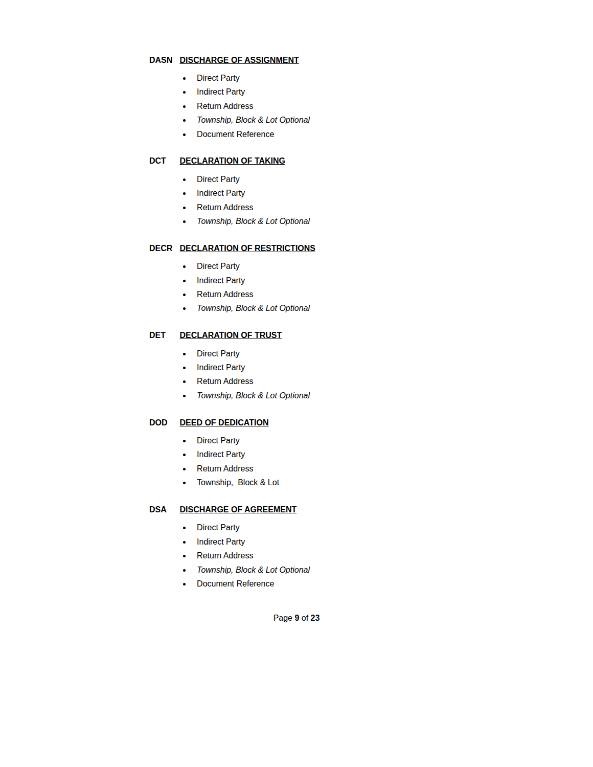DASN DISCHARGE OF ASSIGNMENT
Direct Party
Indirect Party
Return Address
Township, Block & Lot Optional
Document Reference
DCT DECLARATION OF TAKING
Direct Party
Indirect Party
Return Address
Township, Block & Lot Optional
DECR DECLARATION OF RESTRICTIONS
Direct Party
Indirect Party
Return Address
Township, Block & Lot Optional
DET DECLARATION OF TRUST
Direct Party
Indirect Party
Return Address
Township, Block & Lot Optional
DOD DEED OF DEDICATION
Direct Party
Indirect Party
Return Address
Township, Block & Lot
DSA DISCHARGE OF AGREEMENT
Direct Party
Indirect Party
Return Address
Township, Block & Lot Optional
Document Reference
Page 9 of 23